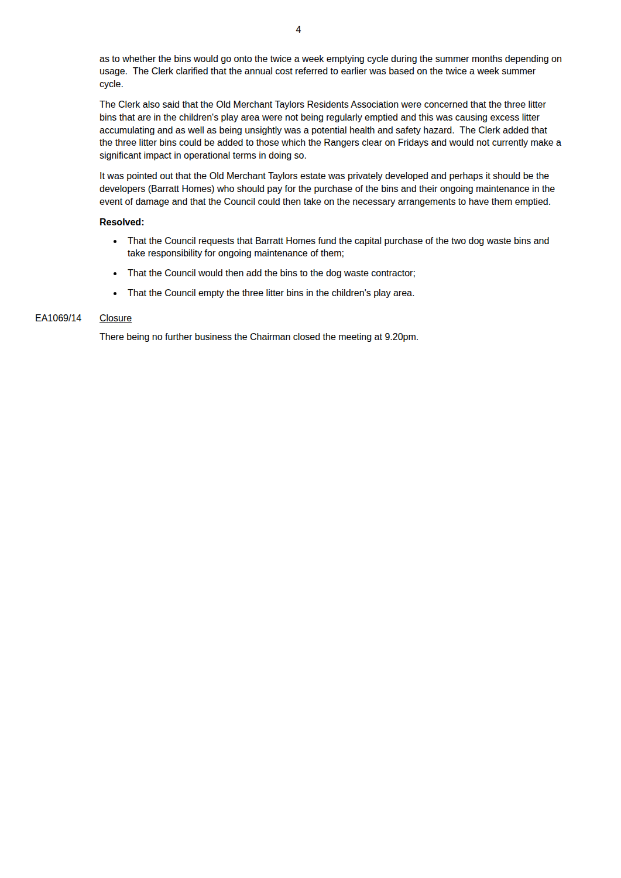4
as to whether the bins would go onto the twice a week emptying cycle during the summer months depending on usage. The Clerk clarified that the annual cost referred to earlier was based on the twice a week summer cycle.
The Clerk also said that the Old Merchant Taylors Residents Association were concerned that the three litter bins that are in the children's play area were not being regularly emptied and this was causing excess litter accumulating and as well as being unsightly was a potential health and safety hazard. The Clerk added that the three litter bins could be added to those which the Rangers clear on Fridays and would not currently make a significant impact in operational terms in doing so.
It was pointed out that the Old Merchant Taylors estate was privately developed and perhaps it should be the developers (Barratt Homes) who should pay for the purchase of the bins and their ongoing maintenance in the event of damage and that the Council could then take on the necessary arrangements to have them emptied.
Resolved:
That the Council requests that Barratt Homes fund the capital purchase of the two dog waste bins and take responsibility for ongoing maintenance of them;
That the Council would then add the bins to the dog waste contractor;
That the Council empty the three litter bins in the children's play area.
EA1069/14
Closure
There being no further business the Chairman closed the meeting at 9.20pm.